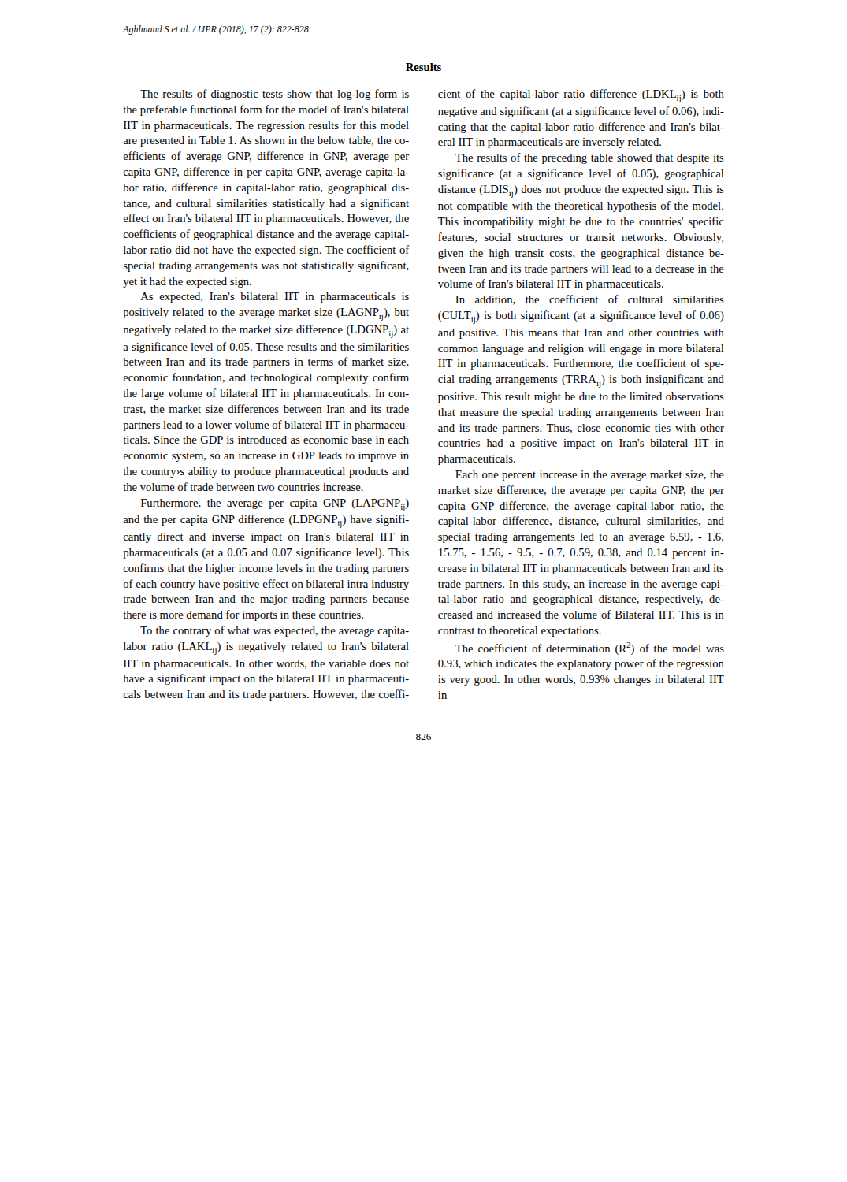Aghlmand S et al. / IJPR (2018), 17 (2): 822-828
Results
The results of diagnostic tests show that log-log form is the preferable functional form for the model of Iran's bilateral IIT in pharmaceuticals. The regression results for this model are presented in Table 1. As shown in the below table, the coefficients of average GNP, difference in GNP, average per capita GNP, difference in per capita GNP, average capita-labor ratio, difference in capital-labor ratio, geographical distance, and cultural similarities statistically had a significant effect on Iran's bilateral IIT in pharmaceuticals. However, the coefficients of geographical distance and the average capital-labor ratio did not have the expected sign. The coefficient of special trading arrangements was not statistically significant, yet it had the expected sign.
As expected, Iran's bilateral IIT in pharmaceuticals is positively related to the average market size (LAGNPij), but negatively related to the market size difference (LDGNPij) at a significance level of 0.05. These results and the similarities between Iran and its trade partners in terms of market size, economic foundation, and technological complexity confirm the large volume of bilateral IIT in pharmaceuticals. In contrast, the market size differences between Iran and its trade partners lead to a lower volume of bilateral IIT in pharmaceuticals. Since the GDP is introduced as economic base in each economic system, so an increase in GDP leads to improve in the country›s ability to produce pharmaceutical products and the volume of trade between two countries increase.
Furthermore, the average per capita GNP (LAPGNPij) and the per capita GNP difference (LDPGNPij) have significantly direct and inverse impact on Iran's bilateral IIT in pharmaceuticals (at a 0.05 and 0.07 significance level). This confirms that the higher income levels in the trading partners of each country have positive effect on bilateral intra industry trade between Iran and the major trading partners because there is more demand for imports in these countries.
To the contrary of what was expected, the average capita-labor ratio (LAKLij) is negatively related to Iran's bilateral IIT in pharmaceuticals. In other words, the variable does not have a significant impact on the bilateral IIT in pharmaceuticals between Iran and its trade partners. However, the coefficient of the capital-labor ratio difference (LDKLij) is both negative and significant (at a significance level of 0.06), indicating that the capital-labor ratio difference and Iran's bilateral IIT in pharmaceuticals are inversely related.
The results of the preceding table showed that despite its significance (at a significance level of 0.05), geographical distance (LDISij) does not produce the expected sign. This is not compatible with the theoretical hypothesis of the model. This incompatibility might be due to the countries' specific features, social structures or transit networks. Obviously, given the high transit costs, the geographical distance between Iran and its trade partners will lead to a decrease in the volume of Iran's bilateral IIT in pharmaceuticals.
In addition, the coefficient of cultural similarities (CULTij) is both significant (at a significance level of 0.06) and positive. This means that Iran and other countries with common language and religion will engage in more bilateral IIT in pharmaceuticals. Furthermore, the coefficient of special trading arrangements (TRRAij) is both insignificant and positive. This result might be due to the limited observations that measure the special trading arrangements between Iran and its trade partners. Thus, close economic ties with other countries had a positive impact on Iran's bilateral IIT in pharmaceuticals.
Each one percent increase in the average market size, the market size difference, the average per capita GNP, the per capita GNP difference, the average capital-labor ratio, the capital-labor difference, distance, cultural similarities, and special trading arrangements led to an average 6.59, - 1.6, 15.75, - 1.56, - 9.5, - 0.7, 0.59, 0.38, and 0.14 percent increase in bilateral IIT in pharmaceuticals between Iran and its trade partners. In this study, an increase in the average capital-labor ratio and geographical distance, respectively, decreased and increased the volume of Bilateral IIT. This is in contrast to theoretical expectations.
The coefficient of determination (R2) of the model was 0.93, which indicates the explanatory power of the regression is very good. In other words, 0.93% changes in bilateral IIT in
826